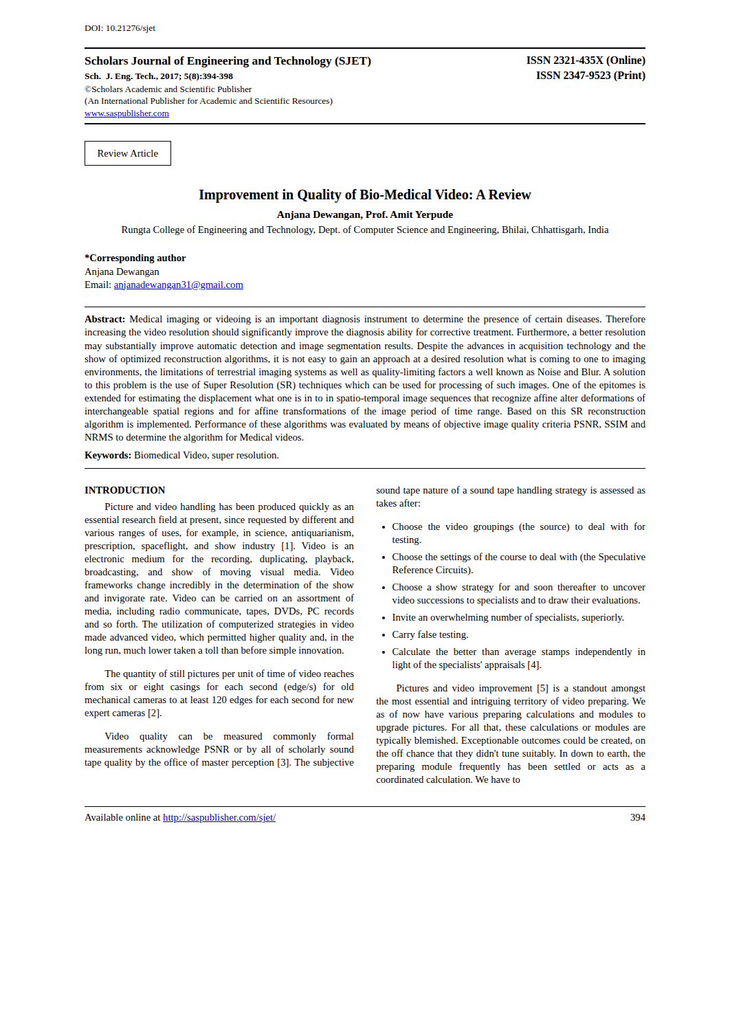DOI: 10.21276/sjet
| Scholars Journal of Engineering and Technology (SJET) | ISSN 2321-435X (Online) |
| Sch. J. Eng. Tech., 2017; 5(8):394-398 | ISSN 2347-9523 (Print) |
| ©Scholars Academic and Scientific Publisher (An International Publisher for Academic and Scientific Resources) www.saspublisher.com |
Review Article
Improvement in Quality of Bio-Medical Video: A Review
Anjana Dewangan, Prof. Amit Yerpude
Rungta College of Engineering and Technology, Dept. of Computer Science and Engineering, Bhilai, Chhattisgarh, India
*Corresponding author
Anjana Dewangan
Email: anjanadewangan31@gmail.com
Abstract: Medical imaging or videoing is an important diagnosis instrument to determine the presence of certain diseases. Therefore increasing the video resolution should significantly improve the diagnosis ability for corrective treatment. Furthermore, a better resolution may substantially improve automatic detection and image segmentation results. Despite the advances in acquisition technology and the show of optimized reconstruction algorithms, it is not easy to gain an approach at a desired resolution what is coming to one to imaging environments, the limitations of terrestrial imaging systems as well as quality-limiting factors a well known as Noise and Blur. A solution to this problem is the use of Super Resolution (SR) techniques which can be used for processing of such images. One of the epitomes is extended for estimating the displacement what one is in to in spatio-temporal image sequences that recognize affine alter deformations of interchangeable spatial regions and for affine transformations of the image period of time range. Based on this SR reconstruction algorithm is implemented. Performance of these algorithms was evaluated by means of objective image quality criteria PSNR, SSIM and NRMS to determine the algorithm for Medical videos.
Keywords: Biomedical Video, super resolution.
INTRODUCTION
Picture and video handling has been produced quickly as an essential research field at present, since requested by different and various ranges of uses, for example, in science, antiquarianism, prescription, spaceflight, and show industry [1]. Video is an electronic medium for the recording, duplicating, playback, broadcasting, and show of moving visual media. Video frameworks change incredibly in the determination of the show and invigorate rate. Video can be carried on an assortment of media, including radio communicate, tapes, DVDs, PC records and so forth. The utilization of computerized strategies in video made advanced video, which permitted higher quality and, in the long run, much lower taken a toll than before simple innovation.
The quantity of still pictures per unit of time of video reaches from six or eight casings for each second (edge/s) for old mechanical cameras to at least 120 edges for each second for new expert cameras [2].
Video quality can be measured commonly formal measurements acknowledge PSNR or by all of scholarly sound tape quality by the office of master perception [3]. The subjective sound tape nature of a sound tape handling strategy is assessed as takes after:
Choose the video groupings (the source) to deal with for testing.
Choose the settings of the course to deal with (the Speculative Reference Circuits).
Choose a show strategy for and soon thereafter to uncover video successions to specialists and to draw their evaluations.
Invite an overwhelming number of specialists, superiorly.
Carry false testing.
Calculate the better than average stamps independently in light of the specialists' appraisals [4].
Pictures and video improvement [5] is a standout amongst the most essential and intriguing territory of video preparing. We as of now have various preparing calculations and modules to upgrade pictures. For all that, these calculations or modules are typically blemished. Exceptionable outcomes could be created, on the off chance that they didn't tune suitably. In down to earth, the preparing module frequently has been settled or acts as a coordinated calculation. We have to
Available online at http://saspublisher.com/sjet/ 394